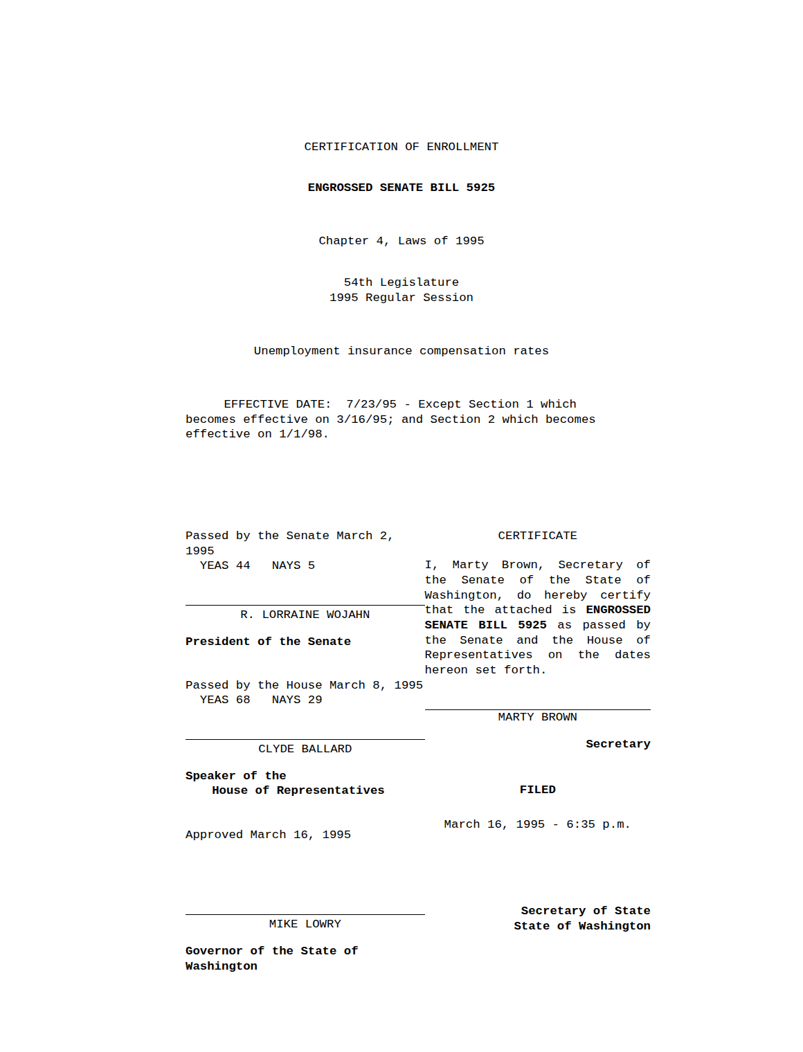CERTIFICATION OF ENROLLMENT
ENGROSSED SENATE BILL 5925
Chapter 4, Laws of 1995
54th Legislature
1995 Regular Session
Unemployment insurance compensation rates
EFFECTIVE DATE: 7/23/95 - Except Section 1 which becomes effective on 3/16/95; and Section 2 which becomes effective on 1/1/98.
| Passed by the Senate March 2, 1995 YEAS 44 NAYS 5 R. LORRAINE WOJAHN President of the Senate Passed by the House March 8, 1995 YEAS 68 NAYS 29 CLYDE BALLARD Speaker of the House of Representatives Approved March 16, 1995 MIKE LOWRY Governor of the State of Washington | CERTIFICATE I, Marty Brown, Secretary of the Senate of the State of Washington, do hereby certify that the attached is ENGROSSED SENATE BILL 5925 as passed by the Senate and the House of Representatives on the dates hereon set forth. MARTY BROWN Secretary FILED March 16, 1995 - 6:35 p.m. Secretary of State State of Washington |